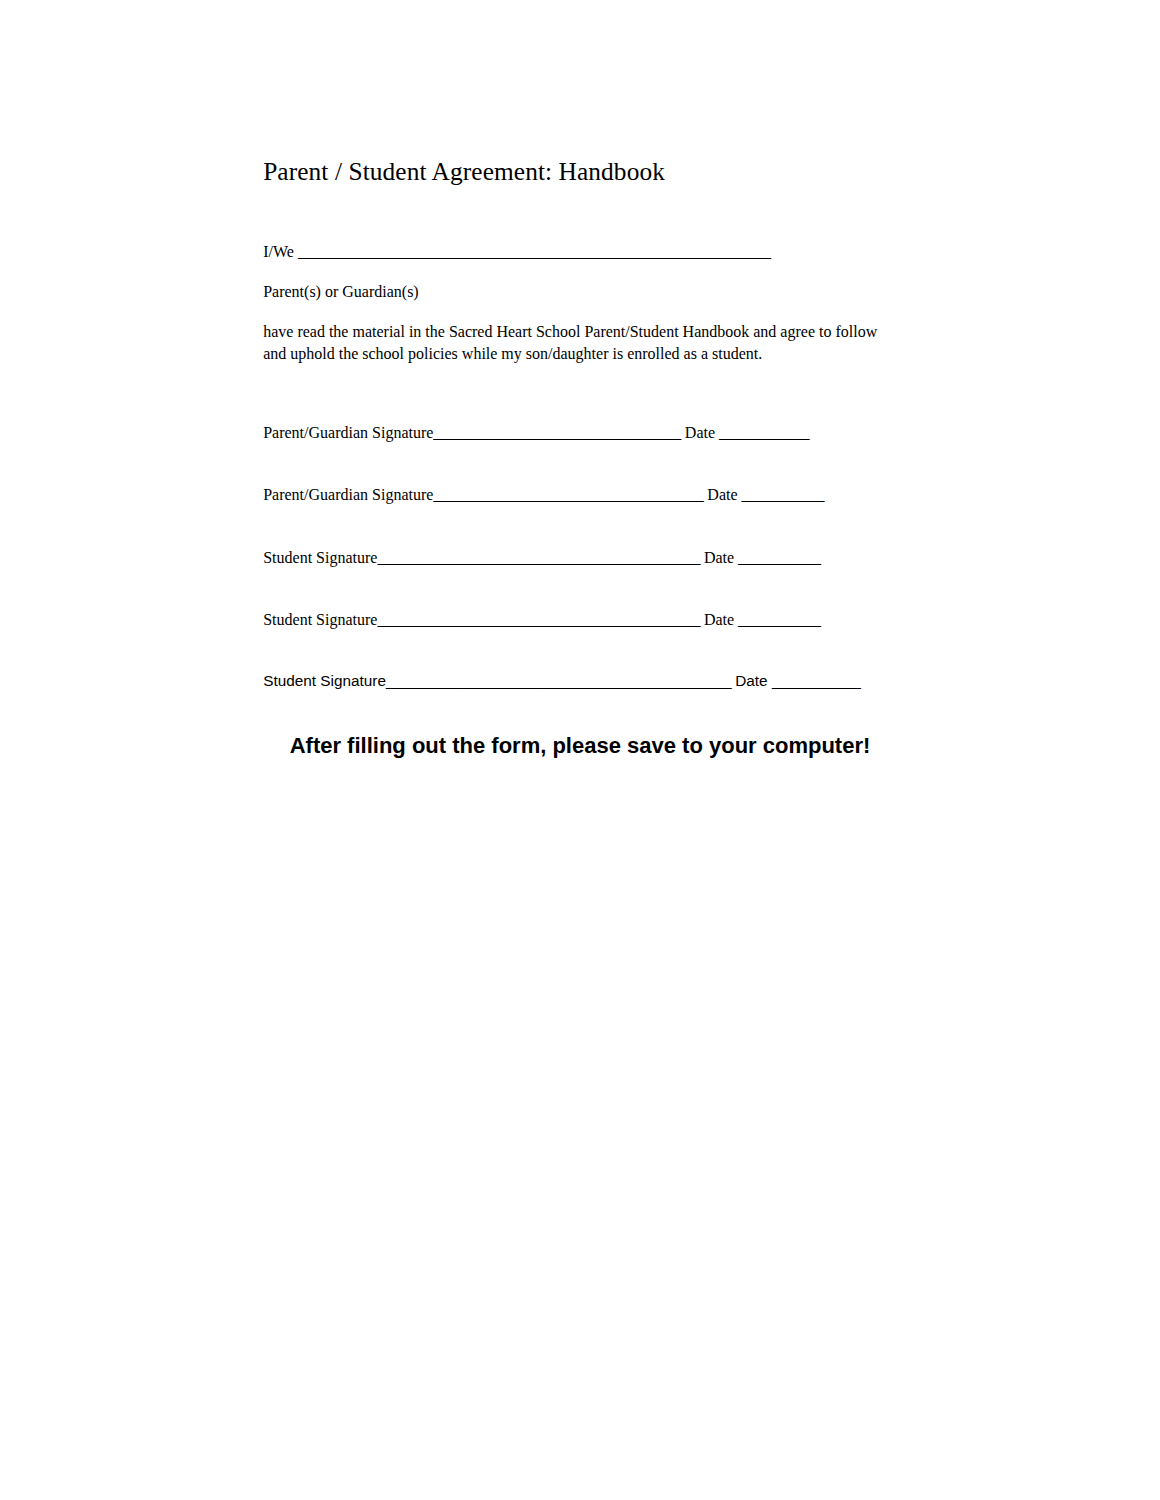Parent / Student Agreement: Handbook
I/We _______________________________________________________________
Parent(s) or Guardian(s)
have read the material in the Sacred Heart School Parent/Student Handbook and agree to follow and uphold the school policies while my son/daughter is enrolled as a student.
Parent/Guardian Signature_________________________________ Date ____________
Parent/Guardian Signature____________________________________ Date ___________
Student Signature___________________________________________ Date ___________
Student Signature___________________________________________ Date ___________
Student Signature___________________________________________ Date ___________
After filling out the form, please save to your computer!